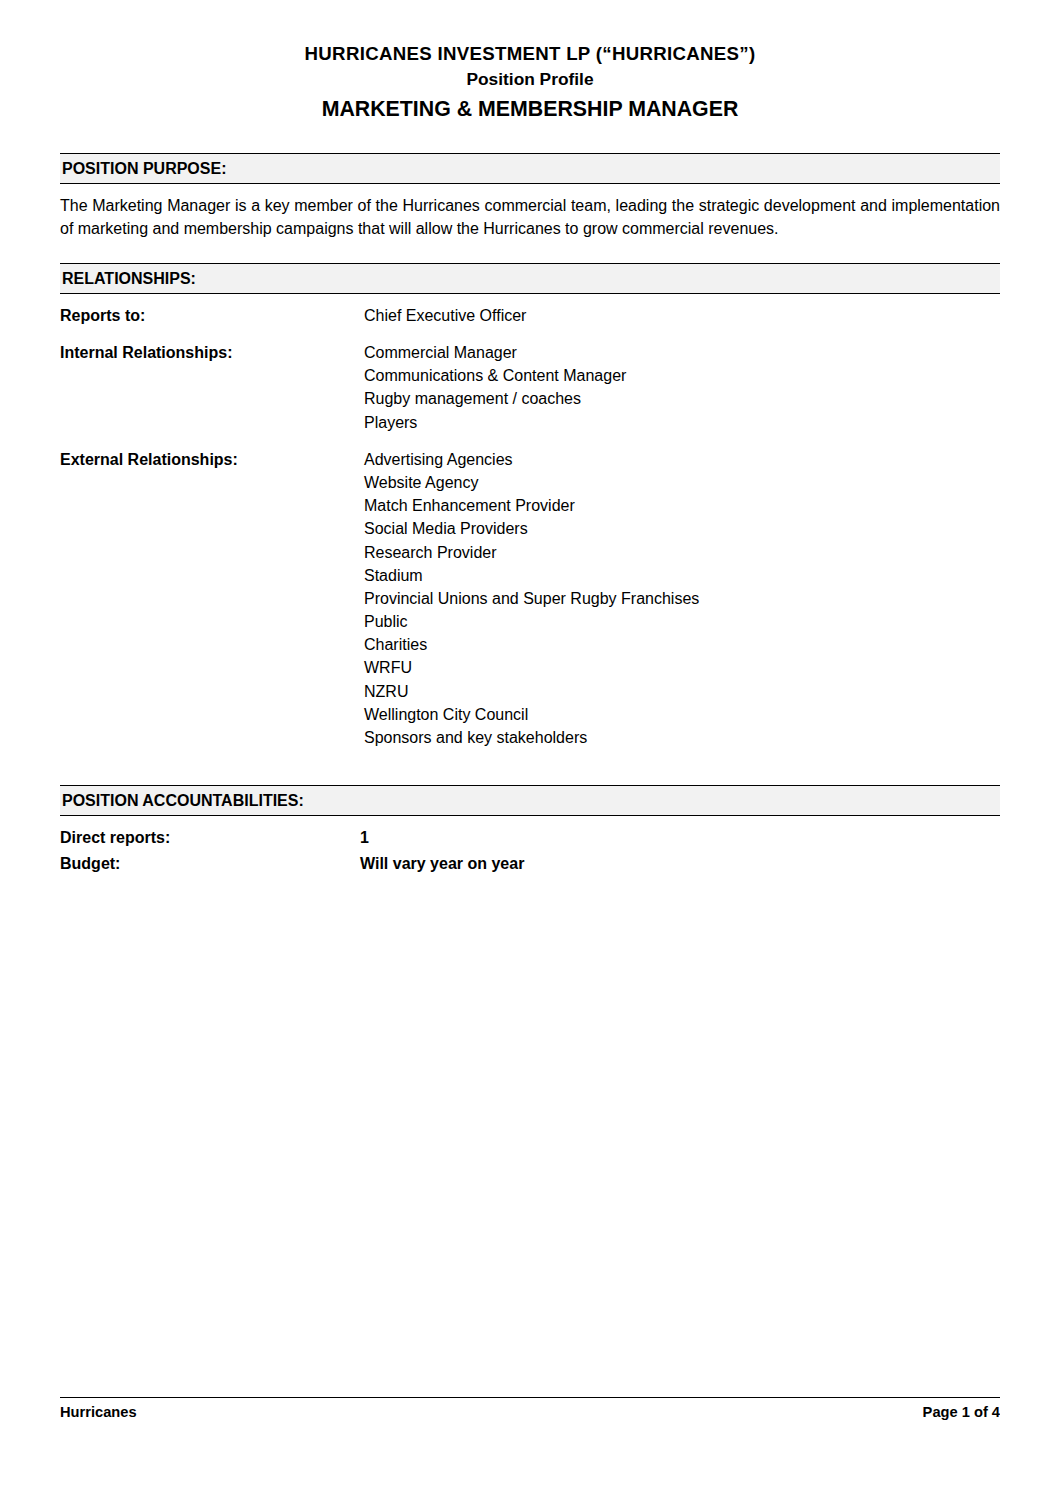HURRICANES INVESTMENT LP (“HURRICANES”)
Position Profile
MARKETING & MEMBERSHIP MANAGER
POSITION PURPOSE:
The Marketing Manager is a key member of the Hurricanes commercial team, leading the strategic development and implementation of marketing and membership campaigns that will allow the Hurricanes to grow commercial revenues.
RELATIONSHIPS:
| Reports to: | Chief Executive Officer |
| Internal Relationships: | Commercial Manager Communications & Content Manager Rugby management / coaches Players |
| External Relationships: | Advertising Agencies Website Agency Match Enhancement Provider Social Media Providers Research Provider Stadium Provincial Unions and Super Rugby Franchises Public Charities WRFU NZRU Wellington City Council Sponsors and key stakeholders |
POSITION ACCOUNTABILITIES:
| Direct reports: | 1 |
| Budget: | Will vary year on year |
Hurricanes Page 1 of 4